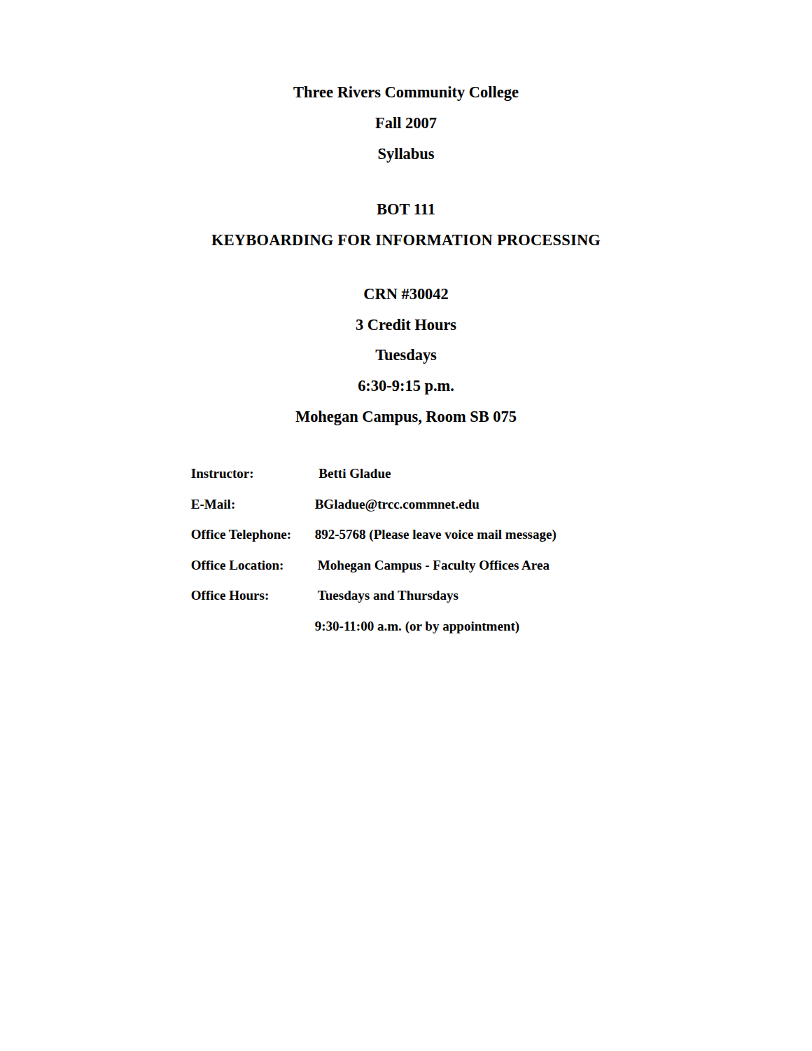Three Rivers Community College
Fall 2007
Syllabus
BOT 111
KEYBOARDING FOR INFORMATION PROCESSING
CRN #30042
3 Credit Hours
Tuesdays
6:30-9:15 p.m.
Mohegan Campus, Room SB 075
| Instructor: | Betti Gladue |
| E-Mail: | BGladue@trcc.commnet.edu |
| Office Telephone: | 892-5768 (Please leave voice mail message) |
| Office Location: | Mohegan Campus - Faculty Offices Area |
| Office Hours: | Tuesdays and Thursdays |
| | 9:30-11:00 a.m. (or by appointment) |